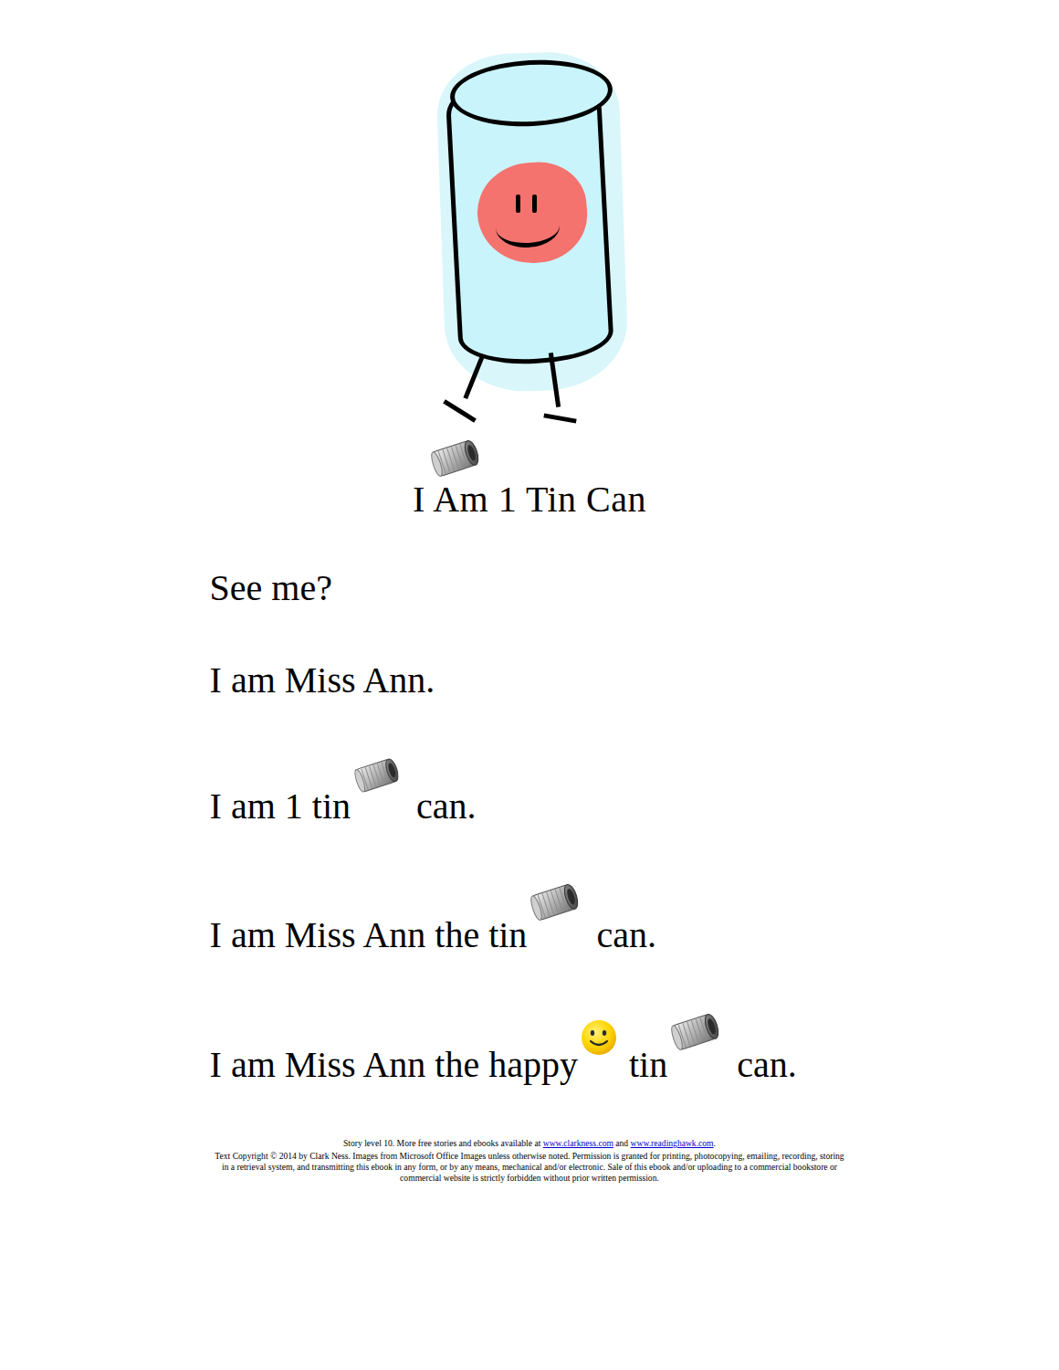I Am 1 Tin Can
See me?
I am Miss Ann.
I am 1 tin can.
I am Miss Ann the tin can.
I am Miss Ann the happy tin can.
Story level 10. More free stories and ebooks available at www.clarkness.com and www.readinghawk.com.
Text Copyright © 2014 by Clark Ness. Images from Microsoft Office Images unless otherwise noted. Permission is granted for printing, photocopying, emailing, recording, storing
in a retrieval system, and transmitting this ebook in any form, or by any means, mechanical and/or electronic. Sale of this ebook and/or uploading to a commercial bookstore or
commercial website is strictly forbidden without prior written permission.